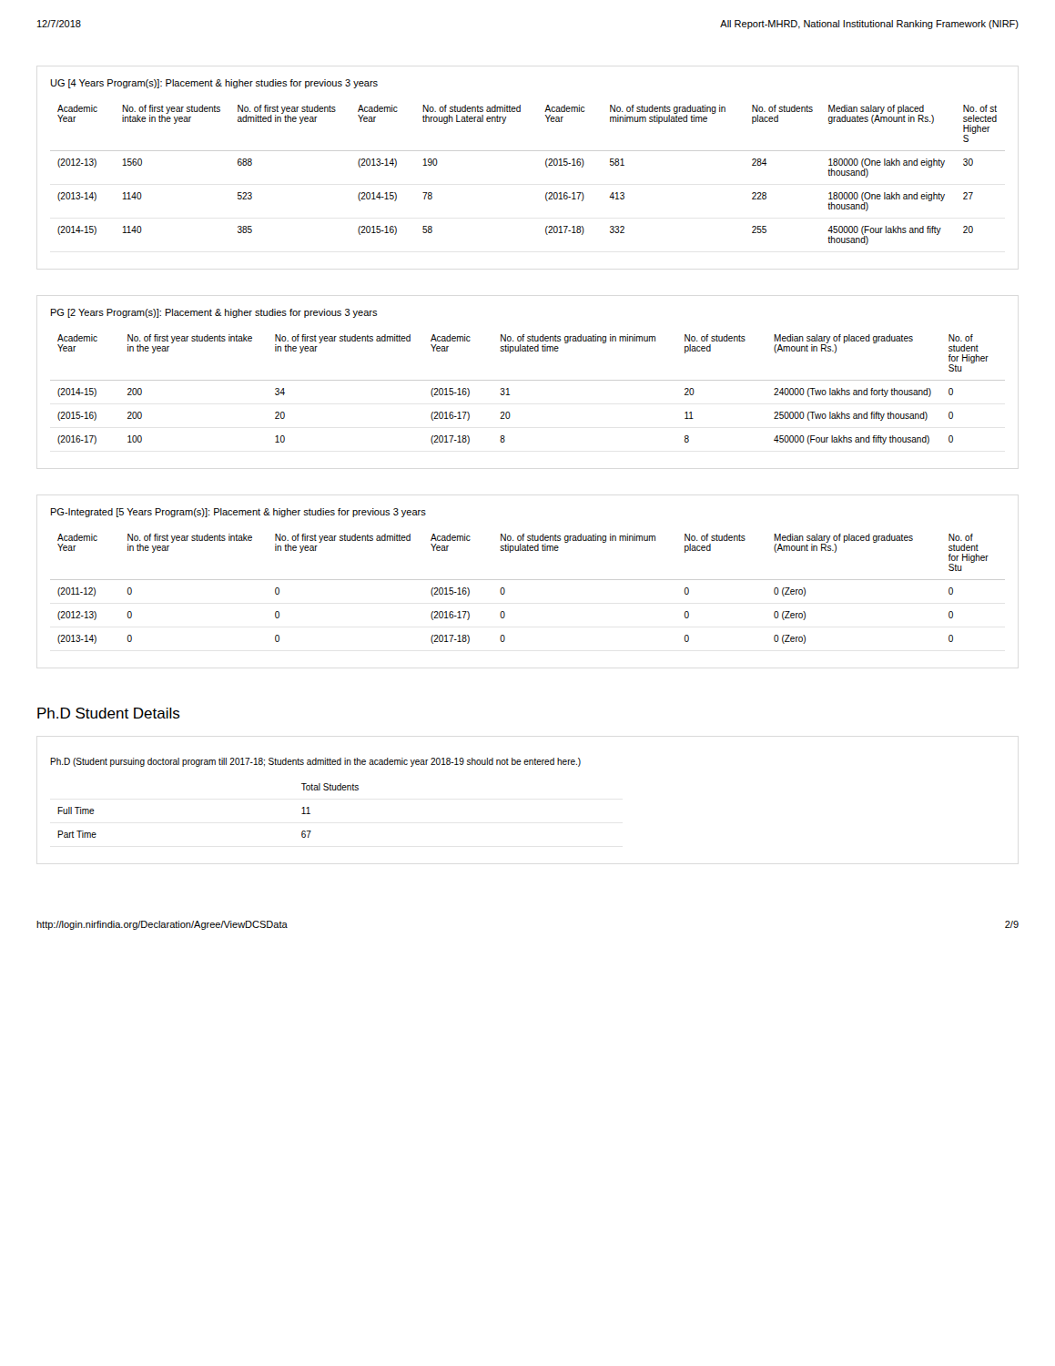12/7/2018 All Report-MHRD, National Institutional Ranking Framework (NIRF)
UG [4 Years Program(s)]: Placement & higher studies for previous 3 years
| Academic Year | No. of first year students intake in the year | No. of first year students admitted in the year | Academic Year | No. of students admitted through Lateral entry | Academic Year | No. of students graduating in minimum stipulated time | No. of students placed | Median salary of placed graduates (Amount in Rs.) | No. of st selected Higher S |
| --- | --- | --- | --- | --- | --- | --- | --- | --- | --- |
| (2012-13) | 1560 | 688 | (2013-14) | 190 | (2015-16) | 581 | 284 | 180000 (One lakh and eighty thousand) | 30 |
| (2013-14) | 1140 | 523 | (2014-15) | 78 | (2016-17) | 413 | 228 | 180000 (One lakh and eighty thousand) | 27 |
| (2014-15) | 1140 | 385 | (2015-16) | 58 | (2017-18) | 332 | 255 | 450000 (Four lakhs and fifty thousand) | 20 |
PG [2 Years Program(s)]: Placement & higher studies for previous 3 years
| Academic Year | No. of first year students intake in the year | No. of first year students admitted in the year | Academic Year | No. of students graduating in minimum stipulated time | No. of students placed | Median salary of placed graduates (Amount in Rs.) | No. of student for Higher Stu |
| --- | --- | --- | --- | --- | --- | --- | --- |
| (2014-15) | 200 | 34 | (2015-16) | 31 | 20 | 240000 (Two lakhs and forty thousand) | 0 |
| (2015-16) | 200 | 20 | (2016-17) | 20 | 11 | 250000 (Two lakhs and fifty thousand) | 0 |
| (2016-17) | 100 | 10 | (2017-18) | 8 | 8 | 450000 (Four lakhs and fifty thousand) | 0 |
PG-Integrated [5 Years Program(s)]: Placement & higher studies for previous 3 years
| Academic Year | No. of first year students intake in the year | No. of first year students admitted in the year | Academic Year | No. of students graduating in minimum stipulated time | No. of students placed | Median salary of placed graduates (Amount in Rs.) | No. of student for Higher Stu |
| --- | --- | --- | --- | --- | --- | --- | --- |
| (2011-12) | 0 | 0 | (2015-16) | 0 | 0 | 0 (Zero) | 0 |
| (2012-13) | 0 | 0 | (2016-17) | 0 | 0 | 0 (Zero) | 0 |
| (2013-14) | 0 | 0 | (2017-18) | 0 | 0 | 0 (Zero) | 0 |
Ph.D Student Details
Ph.D (Student pursuing doctoral program till 2017-18; Students admitted in the academic year 2018-19 should not be entered here.)
| | Total Students |
| --- | --- |
| Full Time | 11 |
| Part Time | 67 |
http://login.nirfindia.org/Declaration/Agree/ViewDCSData 2/9